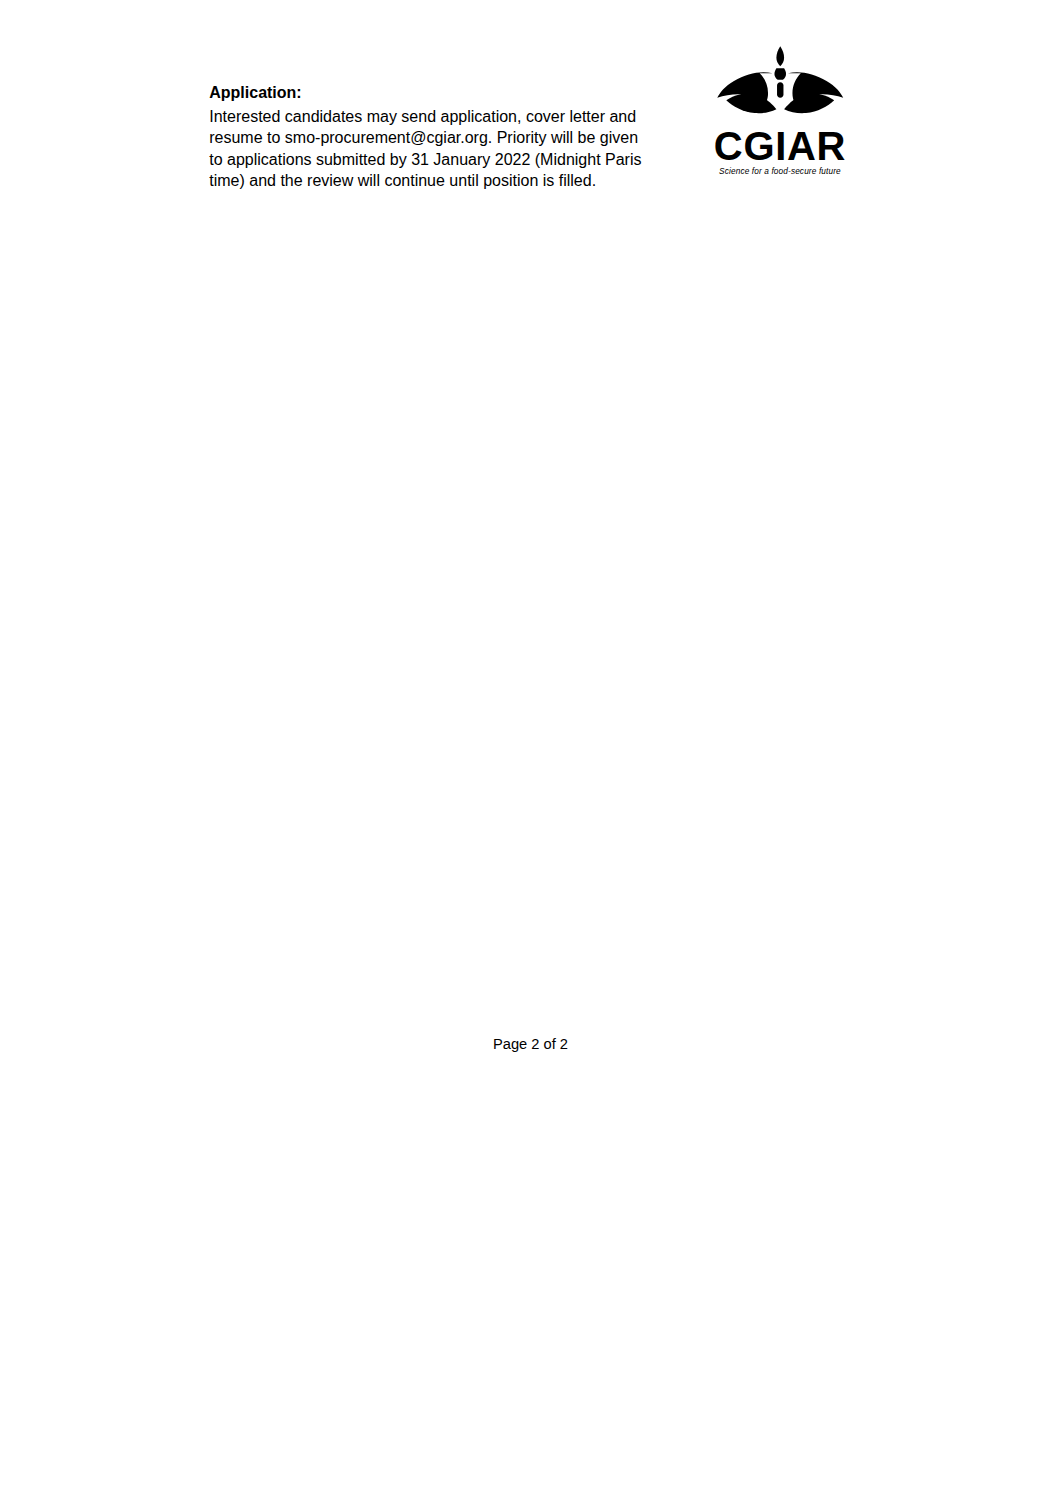CGIAR
Science for a food-secure future
Application:
Interested candidates may send application, cover letter and resume to smo-procurement@cgiar.org. Priority will be given to applications submitted by 31 January 2022 (Midnight Paris time) and the review will continue until position is filled.
Page 2 of 2